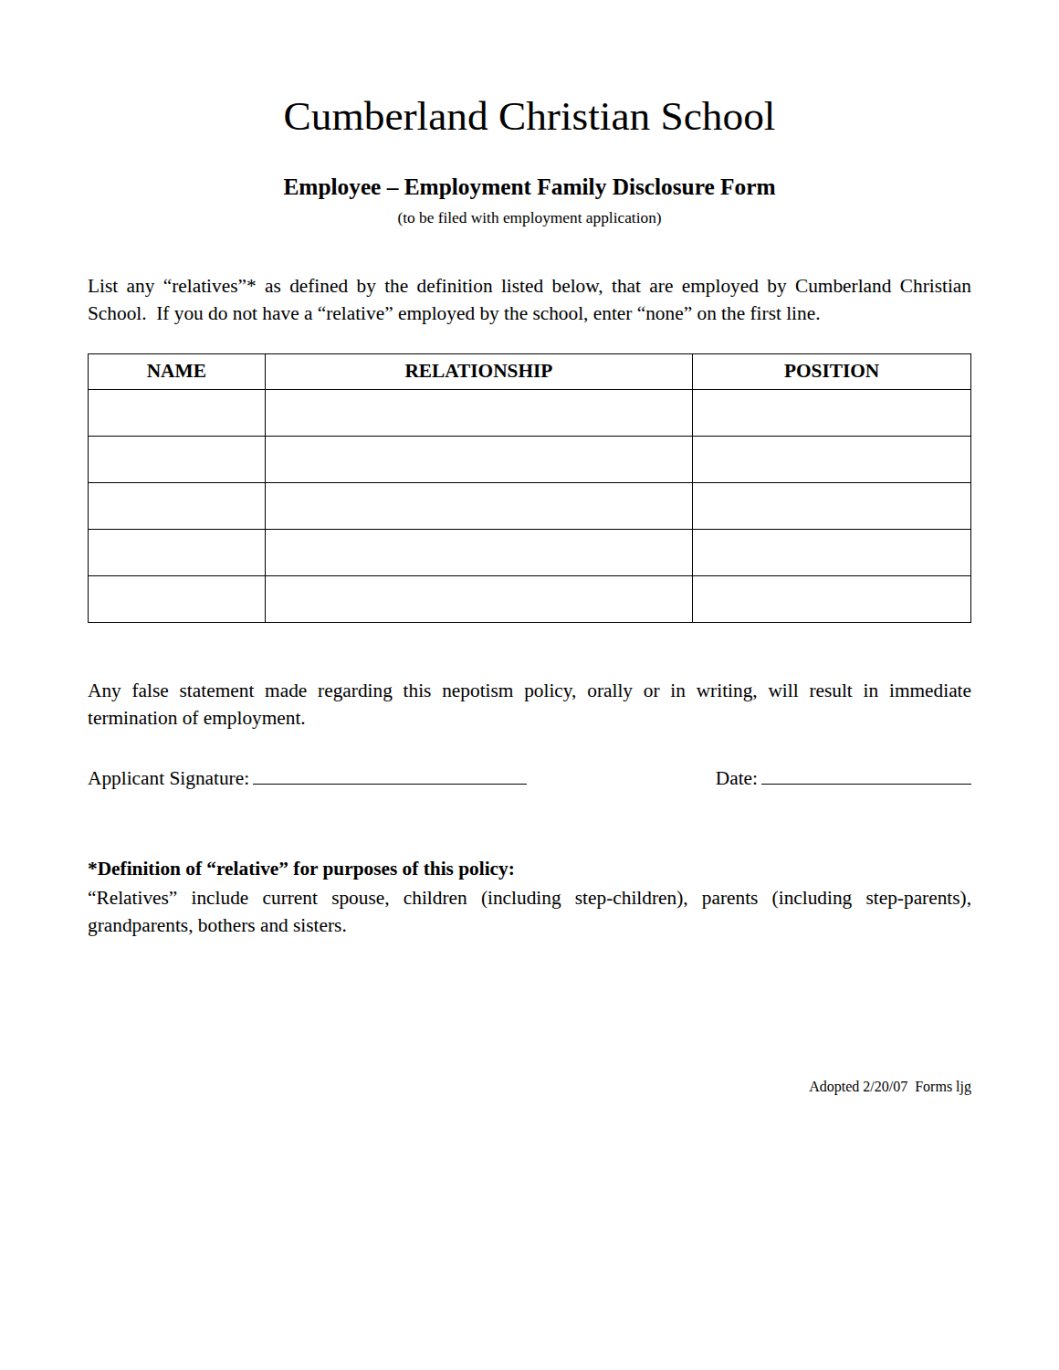Cumberland Christian School
Employee – Employment Family Disclosure Form
(to be filed with employment application)
List any “relatives”* as defined by the definition listed below, that are employed by Cumberland Christian School. If you do not have a “relative” employed by the school, enter “none” on the first line.
| NAME | RELATIONSHIP | POSITION |
| --- | --- | --- |
Any false statement made regarding this nepotism policy, orally or in writing, will result in immediate termination of employment.
Applicant Signature:
Date:
*Definition of “relative” for purposes of this policy:
“Relatives” include current spouse, children (including step-children), parents (including step-parents), grandparents, bothers and sisters.
Adopted 2/20/07 Forms ljg